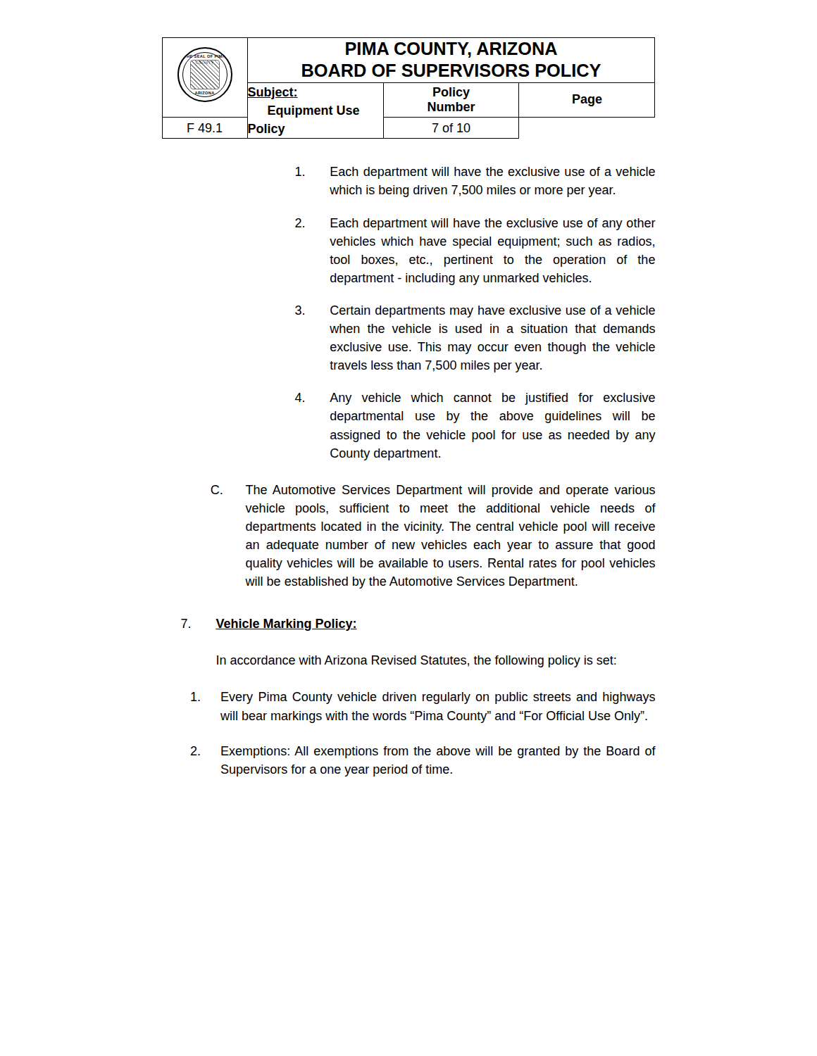| THE SEAL OF PIMA COUNTY ARIZONA | PIMA COUNTY, ARIZONA BOARD OF SUPERVISORS POLICY |
| Subject : Equipment Use Policy | Policy Number | Page |
| F 49.1 | 7 of 10 |
1. Each department will have the exclusive use of a vehicle which is being driven 7,500 miles or more per year.
2. Each department will have the exclusive use of any other vehicles which have special equipment; such as radios, tool boxes, etc., pertinent to the operation of the department - including any unmarked vehicles.
3. Certain departments may have exclusive use of a vehicle when the vehicle is used in a situation that demands exclusive use. This may occur even though the vehicle travels less than 7,500 miles per year.
4. Any vehicle which cannot be justified for exclusive departmental use by the above guidelines will be assigned to the vehicle pool for use as needed by any County department.
C. The Automotive Services Department will provide and operate various vehicle pools, sufficient to meet the additional vehicle needs of departments located in the vicinity. The central vehicle pool will receive an adequate number of new vehicles each year to assure that good quality vehicles will be available to users. Rental rates for pool vehicles will be established by the Automotive Services Department.
7. Vehicle Marking Policy:
In accordance with Arizona Revised Statutes, the following policy is set:
1. Every Pima County vehicle driven regularly on public streets and highways will bear markings with the words “Pima County” and “For Official Use Only”.
2. Exemptions: All exemptions from the above will be granted by the Board of Supervisors for a one year period of time.